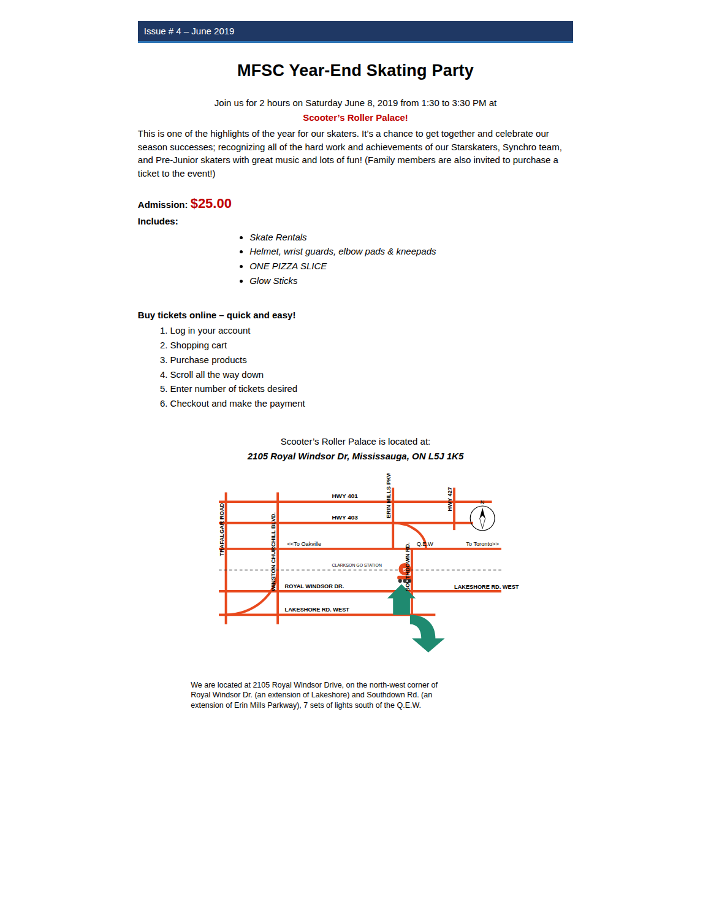Issue # 4 – June 2019
MFSC Year-End Skating Party
Join us for 2 hours on Saturday June 8, 2019 from 1:30 to 3:30 PM at
Scooter’s Roller Palace!
This is one of the highlights of the year for our skaters. It’s a chance to get together and celebrate our season successes; recognizing all of the hard work and achievements of our Starskaters, Synchro team, and Pre-Junior skaters with great music and lots of fun! (Family members are also invited to purchase a ticket to the event!)
Admission: $25.00
Includes:
Skate Rentals
Helmet, wrist guards, elbow pads & kneepads
ONE PIZZA SLICE
Glow Sticks
Buy tickets online – quick and easy!
Log in your account
Shopping cart
Purchase products
Scroll all the way down
Enter number of tickets desired
Checkout and make the payment
Scooter’s Roller Palace is located at:
2105 Royal Windsor Dr, Mississauga, ON L5J 1K5
N S HWY 401 HWY 403 <<To Oakville Q.E.W To Toronto>> CLARKSON GO STATION LAKESHORE RD. WEST ROYAL WINDSOR DR. LAKESHORE RD. WEST TRAFALGAR ROAD WINSTON CHURCHILL BLVD. ERIN MILLS PKWY HWY 427 SOUTHDOWN RD.
We are located at 2105 Royal Windsor Drive, on the north-west corner of Royal Windsor Dr. (an extension of Lakeshore) and Southdown Rd. (an extension of Erin Mills Parkway), 7 sets of lights south of the Q.E.W.